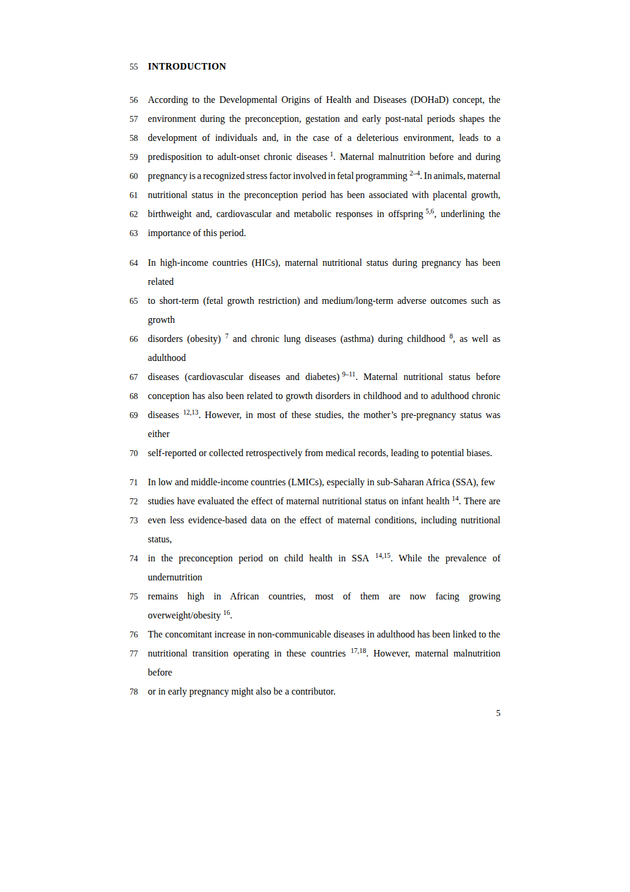55
INTRODUCTION
56
According to the Developmental Origins of Health and Diseases(DOHaD) concept, the
57
environment during the preconception, gestation and early post-natal periods shapes the
58
development of individuals and, in the case of adeleterious environment, leads to a
59
predisposition to adult-onset chronic diseases 1. Maternal malnutrition before and during
60
pregnancy is arecognized stress factor involved in fetal programming 2–4. In animals, maternal
61
nutritional status in the preconception period has been associated with placental growth,
62
birthweight and, cardiovascular and metabolic responses in offspring 5,6, underlining the
63
importance of this period.
64
In high-income countries (HICs), maternal nutritional status during pregnancy has been related
65
to short-term (fetal growth restriction) and medium/long-term adverse outcomes such as growth
66
disorders (obesity) 7 and chronic lung diseases (asthma) during childhood 8, as well as adulthood
67
diseases(cardiovascular diseases and diabetes) 9–11. Maternal nutritional status before
68
conception has also been related to growth disorders in childhood and to adulthood chronic
69
diseases 12,13. However, in most of these studies, the mother’s pre-pregnancy status was either
70
self-reported or collected retrospectively from medical records, leading to potential biases.
71
In low and middle-income countries (LMICs), especially in sub-Saharan Africa (SSA), few
72
studies have evaluated the effect of maternal nutritional status on infant health 14. There are
73
even less evidence-based data on the effect of maternal conditions, including nutritional status,
74
in the preconception period on child health in SSA 14,15. While the prevalence of undernutrition
75
remains high in African countries, most of them are now facing growing overweight/obesity 16.
76
The concomitant increase in non-communicable diseases in adulthood has been linked to the
77
nutritional transition operating in these countries 17,18. However, maternal malnutrition before
78
or in early pregnancy might also be a contributor.
5